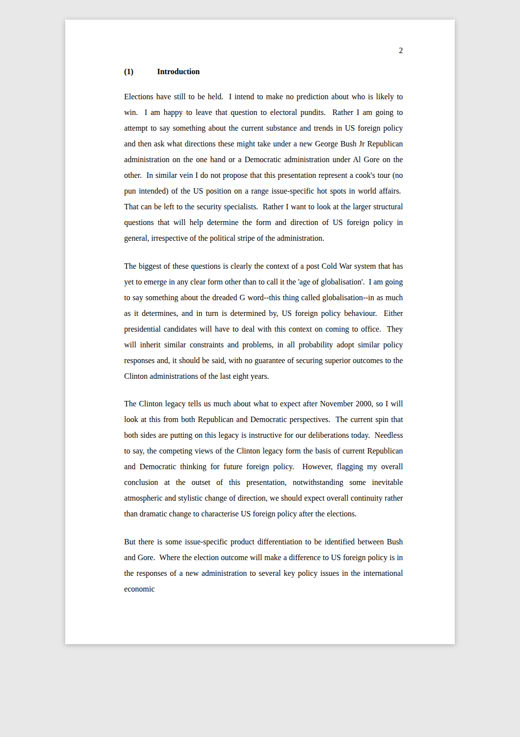2
(1) Introduction
Elections have still to be held. I intend to make no prediction about who is likely to win. I am happy to leave that question to electoral pundits. Rather I am going to attempt to say something about the current substance and trends in US foreign policy and then ask what directions these might take under a new George Bush Jr Republican administration on the one hand or a Democratic administration under Al Gore on the other. In similar vein I do not propose that this presentation represent a cook's tour (no pun intended) of the US position on a range issue-specific hot spots in world affairs. That can be left to the security specialists. Rather I want to look at the larger structural questions that will help determine the form and direction of US foreign policy in general, irrespective of the political stripe of the administration.
The biggest of these questions is clearly the context of a post Cold War system that has yet to emerge in any clear form other than to call it the 'age of globalisation'. I am going to say something about the dreaded G word--this thing called globalisation--in as much as it determines, and in turn is determined by, US foreign policy behaviour. Either presidential candidates will have to deal with this context on coming to office. They will inherit similar constraints and problems, in all probability adopt similar policy responses and, it should be said, with no guarantee of securing superior outcomes to the Clinton administrations of the last eight years.
The Clinton legacy tells us much about what to expect after November 2000, so I will look at this from both Republican and Democratic perspectives. The current spin that both sides are putting on this legacy is instructive for our deliberations today. Needless to say, the competing views of the Clinton legacy form the basis of current Republican and Democratic thinking for future foreign policy. However, flagging my overall conclusion at the outset of this presentation, notwithstanding some inevitable atmospheric and stylistic change of direction, we should expect overall continuity rather than dramatic change to characterise US foreign policy after the elections.
But there is some issue-specific product differentiation to be identified between Bush and Gore. Where the election outcome will make a difference to US foreign policy is in the responses of a new administration to several key policy issues in the international economic